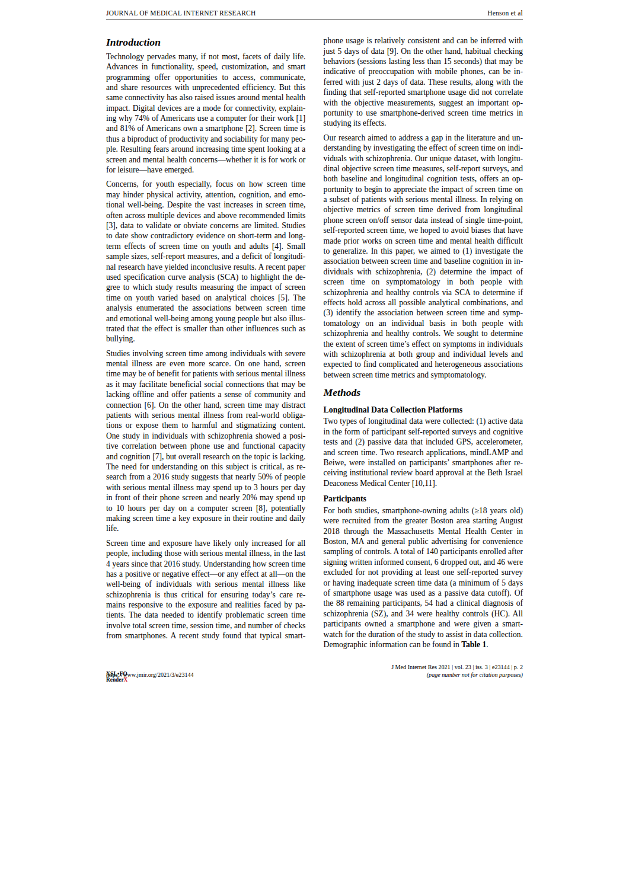Journal of Medical Internet Research Henson et al
Introduction
Technology pervades many, if not most, facets of daily life. Advances in functionality, speed, customization, and smart programming offer opportunities to access, communicate, and share resources with unprecedented efficiency. But this same connectivity has also raised issues around mental health impact. Digital devices are a mode for connectivity, explaining why 74% of Americans use a computer for their work [1] and 81% of Americans own a smartphone [2]. Screen time is thus a biproduct of productivity and sociability for many people. Resulting fears around increasing time spent looking at a screen and mental health concerns—whether it is for work or for leisure—have emerged.
Concerns, for youth especially, focus on how screen time may hinder physical activity, attention, cognition, and emotional well-being. Despite the vast increases in screen time, often across multiple devices and above recommended limits [3], data to validate or obviate concerns are limited. Studies to date show contradictory evidence on short-term and long-term effects of screen time on youth and adults [4]. Small sample sizes, self-report measures, and a deficit of longitudinal research have yielded inconclusive results. A recent paper used specification curve analysis (SCA) to highlight the degree to which study results measuring the impact of screen time on youth varied based on analytical choices [5]. The analysis enumerated the associations between screen time and emotional well-being among young people but also illustrated that the effect is smaller than other influences such as bullying.
Studies involving screen time among individuals with severe mental illness are even more scarce. On one hand, screen time may be of benefit for patients with serious mental illness as it may facilitate beneficial social connections that may be lacking offline and offer patients a sense of community and connection [6]. On the other hand, screen time may distract patients with serious mental illness from real-world obligations or expose them to harmful and stigmatizing content. One study in individuals with schizophrenia showed a positive correlation between phone use and functional capacity and cognition [7], but overall research on the topic is lacking. The need for understanding on this subject is critical, as research from a 2016 study suggests that nearly 50% of people with serious mental illness may spend up to 3 hours per day in front of their phone screen and nearly 20% may spend up to 10 hours per day on a computer screen [8], potentially making screen time a key exposure in their routine and daily life.
Screen time and exposure have likely only increased for all people, including those with serious mental illness, in the last 4 years since that 2016 study. Understanding how screen time has a positive or negative effect—or any effect at all—on the well-being of individuals with serious mental illness like schizophrenia is thus critical for ensuring today’s care remains responsive to the exposure and realities faced by patients. The data needed to identify problematic screen time involve total screen time, session time, and number of checks from smartphones. A recent study found that typical smartphone usage is relatively consistent and can be inferred with just 5 days of data [9]. On the other hand, habitual checking behaviors (sessions lasting less than 15 seconds) that may be indicative of preoccupation with mobile phones, can be inferred with just 2 days of data. These results, along with the finding that self-reported smartphone usage did not correlate with the objective measurements, suggest an important opportunity to use smartphone-derived screen time metrics in studying its effects.
Our research aimed to address a gap in the literature and understanding by investigating the effect of screen time on individuals with schizophrenia. Our unique dataset, with longitudinal objective screen time measures, self-report surveys, and both baseline and longitudinal cognition tests, offers an opportunity to begin to appreciate the impact of screen time on a subset of patients with serious mental illness. In relying on objective metrics of screen time derived from longitudinal phone screen on/off sensor data instead of single time-point, self-reported screen time, we hoped to avoid biases that have made prior works on screen time and mental health difficult to generalize. In this paper, we aimed to (1) investigate the association between screen time and baseline cognition in individuals with schizophrenia, (2) determine the impact of screen time on symptomatology in both people with schizophrenia and healthy controls via SCA to determine if effects hold across all possible analytical combinations, and (3) identify the association between screen time and symptomatology on an individual basis in both people with schizophrenia and healthy controls. We sought to determine the extent of screen time’s effect on symptoms in individuals with schizophrenia at both group and individual levels and expected to find complicated and heterogeneous associations between screen time metrics and symptomatology.
Methods
Longitudinal Data Collection Platforms
Two types of longitudinal data were collected: (1) active data in the form of participant self-reported surveys and cognitive tests and (2) passive data that included GPS, accelerometer, and screen time. Two research applications, mindLAMP and Beiwe, were installed on participants’ smartphones after receiving institutional review board approval at the Beth Israel Deaconess Medical Center [10,11].
Participants
For both studies, smartphone-owning adults (≥18 years old) were recruited from the greater Boston area starting August 2018 through the Massachusetts Mental Health Center in Boston, MA and general public advertising for convenience sampling of controls. A total of 140 participants enrolled after signing written informed consent, 6 dropped out, and 46 were excluded for not providing at least one self-reported survey or having inadequate screen time data (a minimum of 5 days of smartphone usage was used as a passive data cutoff). Of the 88 remaining participants, 54 had a clinical diagnosis of schizophrenia (SZ), and 34 were healthy controls (HC). All participants owned a smartphone and were given a smartwatch for the duration of the study to assist in data collection. Demographic information can be found in Table 1.
https://www.jmir.org/2021/3/e23144
J Med Internet Res 2021 | vol. 23 | iss. 3 | e23144 | p. 2
(page number not for citation purposes)
XSL•FO
Render X